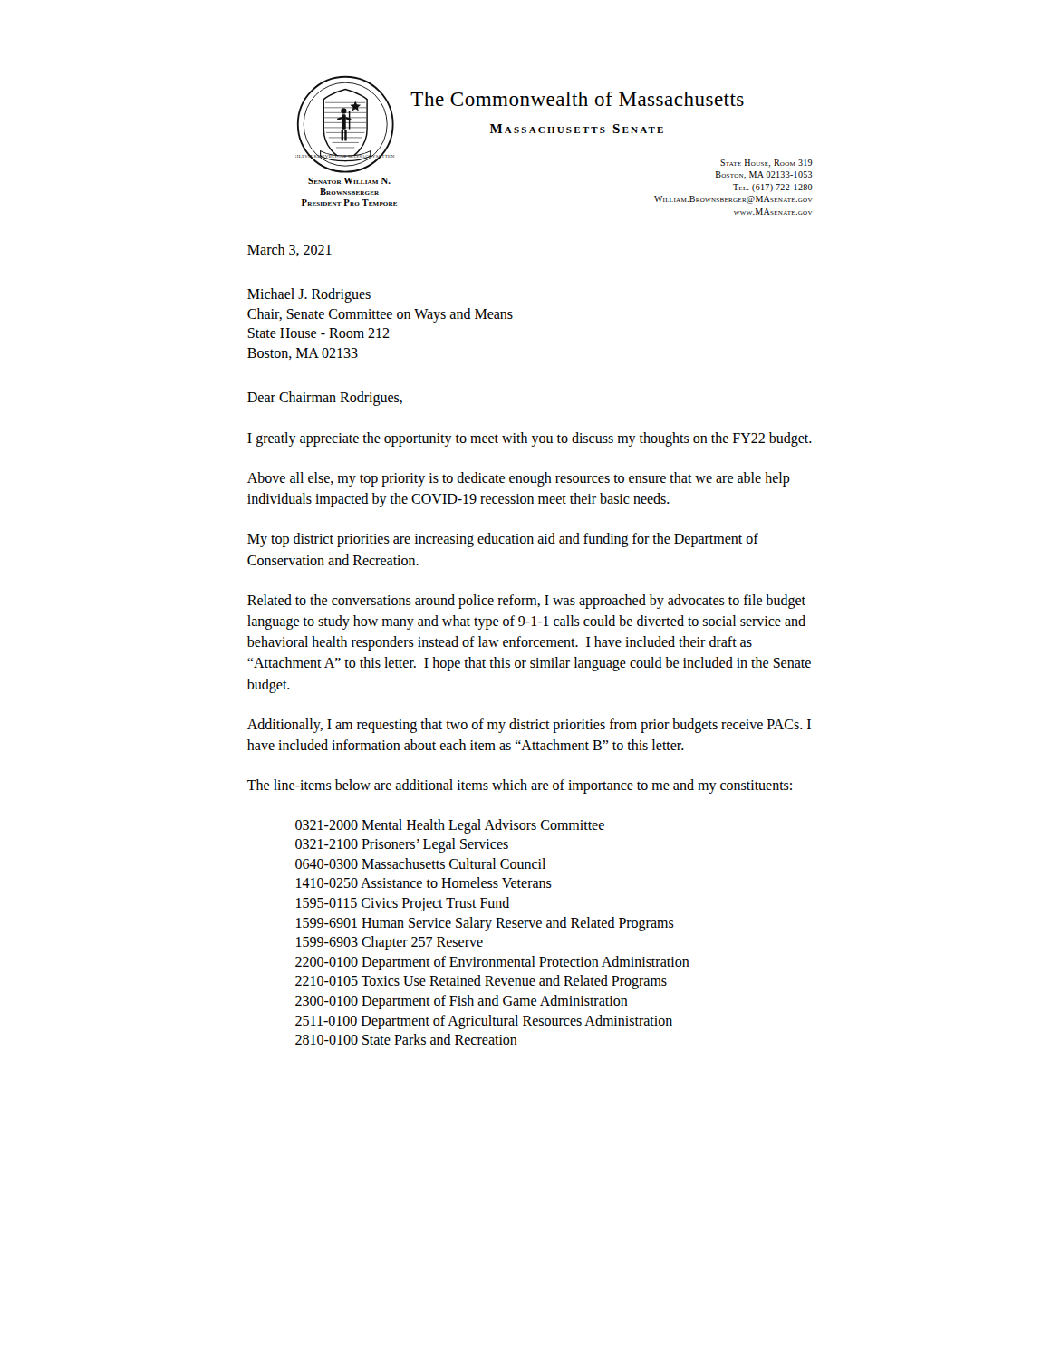SIGILLVM REIPVBLICAE MASSACHVSETTENSIS
Senator William N. Brownsberger
President Pro Tempore
The Commonwealth of Massachusetts
Massachusetts Senate
State House, Room 319
Boston, MA 02133-1053
Tel. (617) 722-1280
William.Brownsberger@MAsenate.gov
www.MAsenate.gov
March 3, 2021
Michael J. Rodrigues
Chair, Senate Committee on Ways and Means
State House - Room 212
Boston, MA 02133
Dear Chairman Rodrigues,
I greatly appreciate the opportunity to meet with you to discuss my thoughts on the FY22 budget.
Above all else, my top priority is to dedicate enough resources to ensure that we are able help individuals impacted by the COVID-19 recession meet their basic needs.
My top district priorities are increasing education aid and funding for the Department of Conservation and Recreation.
Related to the conversations around police reform, I was approached by advocates to file budget language to study how many and what type of 9-1-1 calls could be diverted to social service and behavioral health responders instead of law enforcement. I have included their draft as “Attachment A” to this letter. I hope that this or similar language could be included in the Senate budget.
Additionally, I am requesting that two of my district priorities from prior budgets receive PACs. I have included information about each item as “Attachment B” to this letter.
The line-items below are additional items which are of importance to me and my constituents:
0321-2000 Mental Health Legal Advisors Committee
0321-2100 Prisoners’ Legal Services
0640-0300 Massachusetts Cultural Council
1410-0250 Assistance to Homeless Veterans
1595-0115 Civics Project Trust Fund
1599-6901 Human Service Salary Reserve and Related Programs
1599-6903 Chapter 257 Reserve
2200-0100 Department of Environmental Protection Administration
2210-0105 Toxics Use Retained Revenue and Related Programs
2300-0100 Department of Fish and Game Administration
2511-0100 Department of Agricultural Resources Administration
2810-0100 State Parks and Recreation